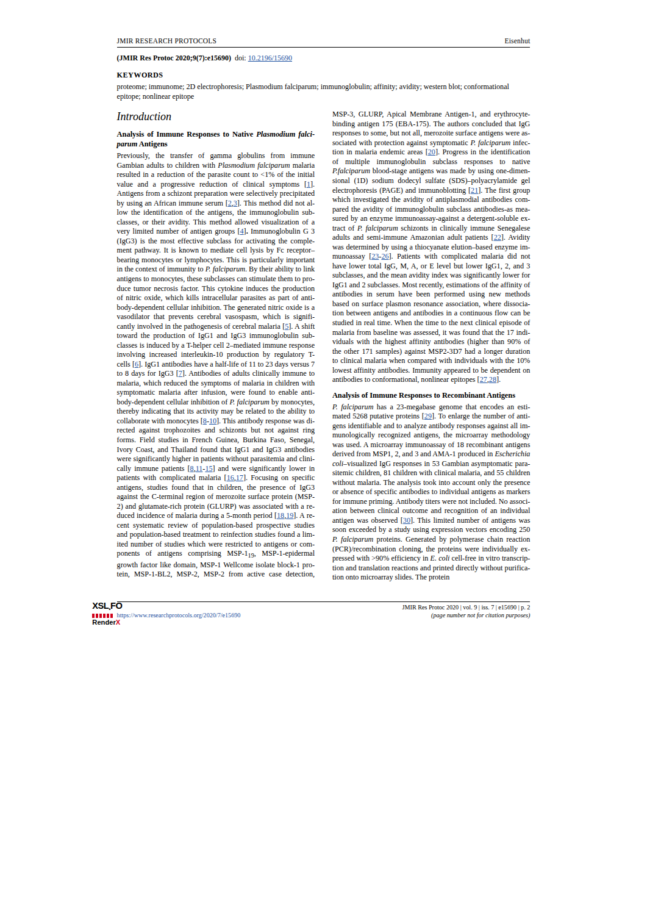JMIR RESEARCH PROTOCOLS
Eisenhut
(JMIR Res Protoc 2020;9(7):e15690) doi: 10.2196/15690
KEYWORDS
proteome; immunome; 2D electrophoresis; Plasmodium falciparum; immunoglobulin; affinity; avidity; western blot; conformational epitope; nonlinear epitope
Introduction
Analysis of Immune Responses to Native Plasmodium falciparum Antigens
Previously, the transfer of gamma globulins from immune Gambian adults to children with Plasmodium falciparum malaria resulted in a reduction of the parasite count to <1% of the initial value and a progressive reduction of clinical symptoms [1]. Antigens from a schizont preparation were selectively precipitated by using an African immune serum [2,3]. This method did not allow the identification of the antigens, the immunoglobulin subclasses, or their avidity. This method allowed visualization of a very limited number of antigen groups [4]. Immunoglobulin G 3 (IgG3) is the most effective subclass for activating the complement pathway. It is known to mediate cell lysis by Fc receptor–bearing monocytes or lymphocytes. This is particularly important in the context of immunity to P. falciparum. By their ability to link antigens to monocytes, these subclasses can stimulate them to produce tumor necrosis factor. This cytokine induces the production of nitric oxide, which kills intracellular parasites as part of antibody-dependent cellular inhibition. The generated nitric oxide is a vasodilator that prevents cerebral vasospasm, which is significantly involved in the pathogenesis of cerebral malaria [5]. A shift toward the production of IgG1 and IgG3 immunoglobulin subclasses is induced by a T-helper cell 2–mediated immune response involving increased interleukin-10 production by regulatory T-cells [6]. IgG1 antibodies have a half-life of 11 to 23 days versus 7 to 8 days for IgG3 [7]. Antibodies of adults clinically immune to malaria, which reduced the symptoms of malaria in children with symptomatic malaria after infusion, were found to enable antibody-dependent cellular inhibition of P. falciparum by monocytes, thereby indicating that its activity may be related to the ability to collaborate with monocytes [8-10]. This antibody response was directed against trophozoites and schizonts but not against ring forms. Field studies in French Guinea, Burkina Faso, Senegal, Ivory Coast, and Thailand found that IgG1 and IgG3 antibodies were significantly higher in patients without parasitemia and clinically immune patients [8,11-15] and were significantly lower in patients with complicated malaria [16,17]. Focusing on specific antigens, studies found that in children, the presence of IgG3 against the C-terminal region of merozoite surface protein (MSP-2) and glutamate-rich protein (GLURP) was associated with a reduced incidence of malaria during a 5-month period [18,19]. A recent systematic review of population-based prospective studies and population-based treatment to reinfection studies found a limited number of studies which were restricted to antigens or components of antigens comprising MSP-119, MSP-1-epidermal growth factor like domain, MSP-1 Wellcome isolate block-1 protein, MSP-1-BL2, MSP-2, MSP-2 from active case detection, MSP-3, GLURP, Apical Membrane Antigen-1, and erythrocyte-binding antigen 175 (EBA-175). The authors concluded that IgG responses to some, but not all, merozoite surface antigens were associated with protection against symptomatic P. falciparum infection in malaria endemic areas [20]. Progress in the identification of multiple immunoglobulin subclass responses to native P.falciparum blood-stage antigens was made by using one-dimensional (1D) sodium dodecyl sulfate (SDS)–polyacrylamide gel electrophoresis (PAGE) and immunoblotting [21]. The first group which investigated the avidity of antiplasmodial antibodies compared the avidity of immunoglobulin subclass antibodies-as measured by an enzyme immunoassay-against a detergent-soluble extract of P. falciparum schizonts in clinically immune Senegalese adults and semi-immune Amazonian adult patients [22]. Avidity was determined by using a thiocyanate elution–based enzyme immunoassay [23-26]. Patients with complicated malaria did not have lower total IgG, M, A, or E level but lower IgG1, 2, and 3 subclasses, and the mean avidity index was significantly lower for IgG1 and 2 subclasses. Most recently, estimations of the affinity of antibodies in serum have been performed using new methods based on surface plasmon resonance association, where dissociation between antigens and antibodies in a continuous flow can be studied in real time. When the time to the next clinical episode of malaria from baseline was assessed, it was found that the 17 individuals with the highest affinity antibodies (higher than 90% of the other 171 samples) against MSP2-3D7 had a longer duration to clinical malaria when compared with individuals with the 10% lowest affinity antibodies. Immunity appeared to be dependent on antibodies to conformational, nonlinear epitopes [27,28].
Analysis of Immune Responses to Recombinant Antigens
P. falciparum has a 23-megabase genome that encodes an estimated 5268 putative proteins [29]. To enlarge the number of antigens identifiable and to analyze antibody responses against all immunologically recognized antigens, the microarray methodology was used. A microarray immunoassay of 18 recombinant antigens derived from MSP1, 2, and 3 and AMA-1 produced in Escherichia coli–visualized IgG responses in 53 Gambian asymptomatic parasitemic children, 81 children with clinical malaria, and 55 children without malaria. The analysis took into account only the presence or absence of specific antibodies to individual antigens as markers for immune priming. Antibody titers were not included. No association between clinical outcome and recognition of an individual antigen was observed [30]. This limited number of antigens was soon exceeded by a study using expression vectors encoding 250 P. falciparum proteins. Generated by polymerase chain reaction (PCR)/recombination cloning, the proteins were individually expressed with >90% efficiency in E. coli cell-free in vitro transcription and translation reactions and printed directly without purification onto microarray slides. The protein
https://www.researchprotocols.org/2020/7/e15690
JMIR Res Protoc 2020 | vol. 9 | iss. 7 | e15690 | p. 2
(page number not for citation purposes)
XSL•FO
RenderX